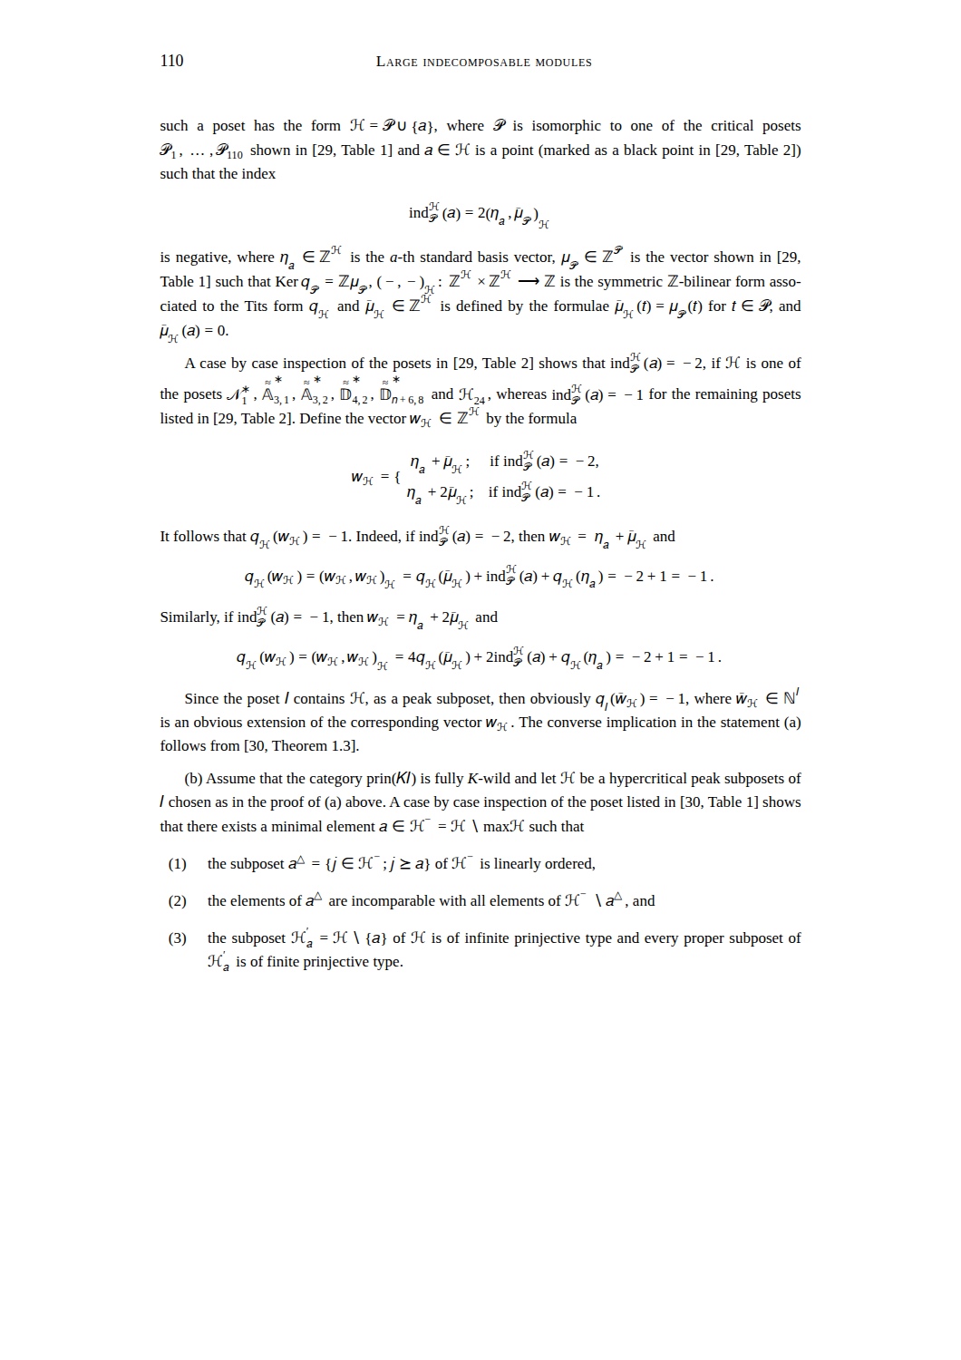110 Large indecomposable modules
such a poset has the form ℋ=𝒫∪{a}, where 𝒫 is isomorphic to one of the critical posets 𝒫1,…,𝒫110 shown in [29, Table 1] and a∈ℋ is a point (marked as a black point in [29, Table 2]) such that the index
ind𝒫ℋ (a) = 2 (ηa,μ‾𝒫) ℋ
is negative, where ηa∈ℤℋ is the a-th standard basis vector, μ𝒫∈ℤ𝒫 is the vector shown in [29, Table 1] such that Kerq𝒫=ℤμ𝒫, (−,−)ℋ: ℤℋ×ℤℋ⟶ℤ is the symmetric ℤ-bilinear form associated to the Tits form qℋ and μ‾ℋ∈ℤℋ is defined by the formulae μ‾ℋ(t)=μ𝒫(t) for t∈𝒫, and μ‾ℋ(a)=0.
A case by case inspection of the posets in [29, Table 2] shows that ind𝒫ℋ(a)=−2, if ℋ is one of the posets 𝒩1∗, 𝔸≈3,1∗, 𝔸≈3,2∗, 𝔻≈4,2∗, 𝔻≈n+6,8∗ and ℋ24, whereas ind𝒫ℋ(a)=−1 for the remaining posets listed in [29, Table 2]. Define the vector wℋ∈ℤℋ by the formula
wℋ = { ηa+μ‾ℋ; if ind𝒫ℋ(a)=−2, ηa+2μ‾ℋ; if ind𝒫ℋ(a)=−1.
It follows that qℋ(wℋ)=−1. Indeed, if ind𝒫ℋ(a)=−2, then wℋ= ηa+μ‾ℋ and
qℋ(wℋ) = (wℋ,wℋ)ℋ = qℋ(μ‾ℋ) + ind𝒫ℋ(a) + qℋ(ηa) =−2+1=−1.
Similarly, if ind𝒫ℋ(a)=−1, then wℋ=ηa+2μ‾ℋ and
qℋ(wℋ) = (wℋ,wℋ)ℋ = 4qℋ(μ‾ℋ) + 2ind𝒫ℋ(a) + qℋ(ηa) =−2+1=−1.
Since the poset I contains ℋ, as a peak subposet, then obviously qI(w‾ℋ)=−1, where w‾ℋ∈ℕI is an obvious extension of the corresponding vector wℋ. The converse implication in the statement (a) follows from [30, Theorem 1.3].
(b) Assume that the category prin(KI) is fully K-wild and let ℋ be a hypercritical peak subposets of I chosen as in the proof of (a) above. A case by case inspection of the poset listed in [30, Table 1] shows that there exists a minimal element a∈ℋ−=ℋ∖maxℋ such that
the subposet a△={j∈ℋ−;j⪰a} of ℋ− is linearly ordered,
the elements of a△ are incomparable with all elements of ℋ−∖a△, and
the subposet ℋa′=ℋ∖{a} of ℋ is of infinite prinjective type and every proper subposet of ℋa′ is of finite prinjective type.